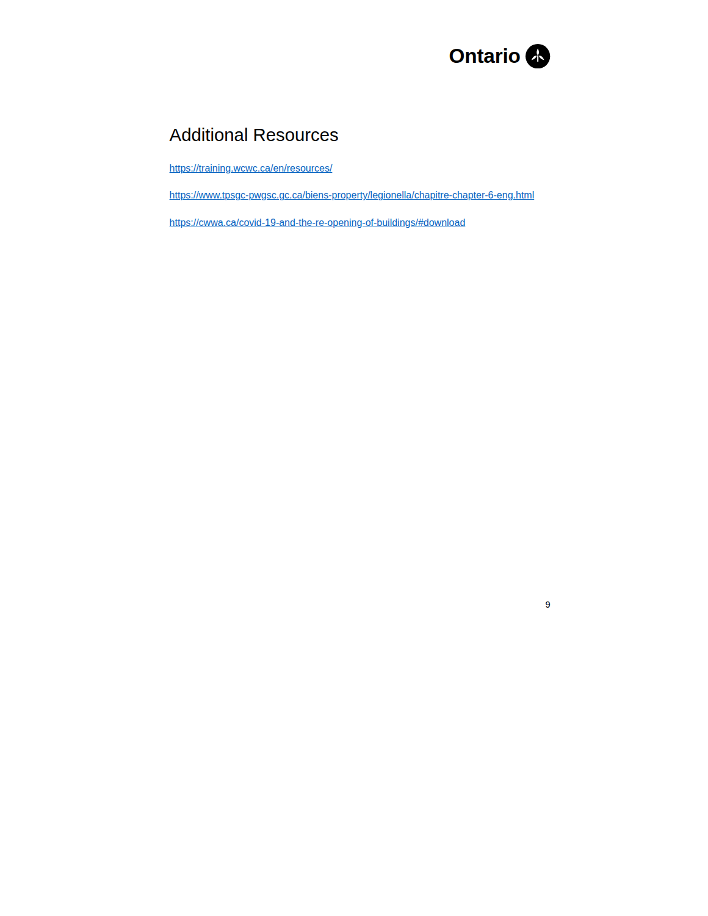Ontario
Additional Resources
https://training.wcwc.ca/en/resources/
https://www.tpsgc-pwgsc.gc.ca/biens-property/legionella/chapitre-chapter-6-eng.html
https://cwwa.ca/covid-19-and-the-re-opening-of-buildings/#download
9